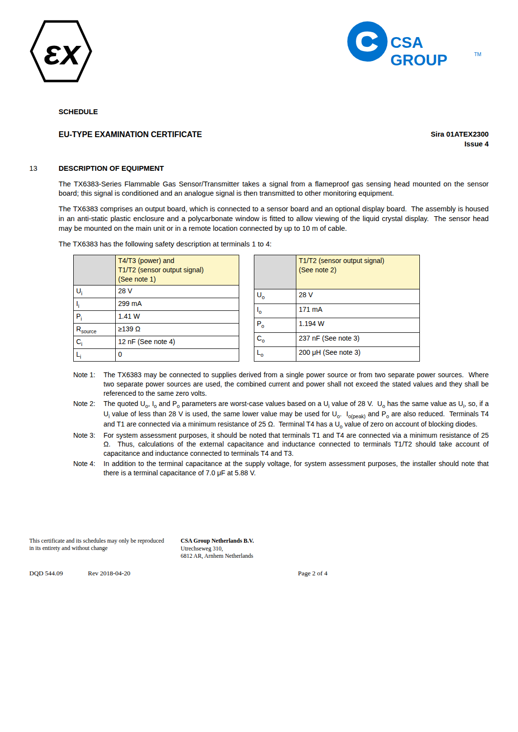εx
CSA GROUP TM
SCHEDULE
EU-TYPE EXAMINATION CERTIFICATE
Sira 01ATEX2300
Issue 4
13
DESCRIPTION OF EQUIPMENT
The TX6383-Series Flammable Gas Sensor/Transmitter takes a signal from a flameproof gas sensing head mounted on the sensor board; this signal is conditioned and an analogue signal is then transmitted to other monitoring equipment.
The TX6383 comprises an output board, which is connected to a sensor board and an optional display board. The assembly is housed in an anti-static plastic enclosure and a polycarbonate window is fitted to allow viewing of the liquid crystal display. The sensor head may be mounted on the main unit or in a remote location connected by up to 10 m of cable.
The TX6383 has the following safety description at terminals 1 to 4:
| | T4/T3 (power) and T1/T2 (sensor output signal) (See note 1) |
| U i | 28 V |
| I i | 299 mA |
| P i | 1.41 W |
| R source | ≥139 Ω |
| C i | 12 nF (See note 4) |
| L i | 0 |
| | T1/T2 (sensor output signal) (See note 2) |
| U o | 28 V |
| I o | 171 mA |
| P o | 1.194 W |
| C o | 237 nF (See note 3) |
| L o | 200 μH (See note 3) |
Note 1:
The TX6383 may be connected to supplies derived from a single power source or from two separate power sources. Where two separate power sources are used, the combined current and power shall not exceed the stated values and they shall be referenced to the same zero volts.
Note 2:
The quoted Uo, Io and Po parameters are worst-case values based on a Ui value of 28 V. Uo has the same value as Ui, so, if a Ui value of less than 28 V is used, the same lower value may be used for Uo. Io(peak) and Po are also reduced. Terminals T4 and T1 are connected via a minimum resistance of 25 Ω. Terminal T4 has a Uo value of zero on account of blocking diodes.
Note 3:
For system assessment purposes, it should be noted that terminals T1 and T4 are connected via a minimum resistance of 25 Ω. Thus, calculations of the external capacitance and inductance connected to terminals T1/T2 should take account of capacitance and inductance connected to terminals T4 and T3.
Note 4:
In addition to the terminal capacitance at the supply voltage, for system assessment purposes, the installer should note that there is a terminal capacitance of 7.0 μF at 5.88 V.
This certificate and its schedules may only be reproduced in its entirety and without change
CSA Group Netherlands B.V.
Utrechseweg 310,
6812 AR, Arnhem Netherlands
DQD 544.09
Rev 2018-04-20
Page 2 of 4